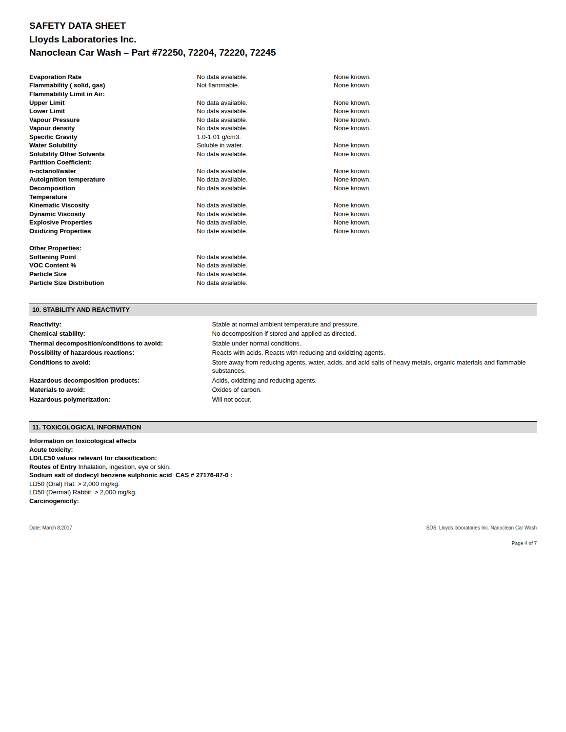SAFETY DATA SHEET
Lloyds Laboratories Inc.
Nanoclean Car Wash – Part #72250, 72204, 72220, 72245
| Evaporation Rate | No data available. | None known. |
| Flammability ( solid, gas) | Not flammable. | None known. |
| Flammability Limit in Air: | | |
| Upper Limit | No data available. | None known. |
| Lower Limit | No data available. | None known. |
| Vapour Pressure | No data available. | None known. |
| Vapour density | No data available. | None known. |
| Specific Gravity | 1.0-1.01 g/cm3. | |
| Water Solubility | Soluble in water. | None known. |
| Solubility Other Solvents | No data available. | None known. |
| Partition Coefficient: | | |
| n-octanol/water | No data available. | None known. |
| Autoignition temperature | No data available. | None known. |
| Decomposition | No data available. | None known. |
| Temperature | | |
| Kinematic Viscosity | No data available. | None known. |
| Dynamic Viscosity | No data available. | None known. |
| Explosive Properties | No data available. | None known. |
| Oxidizing Properties | No date available. | None known. |
Other Properties:
| Softening Point | No data available. | |
| VOC Content % | No data available. | |
| Particle Size | No data available. | |
| Particle Size Distribution | No data available. | |
10. STABILITY AND REACTIVITY
| Reactivity: | Stable at normal ambient temperature and pressure. |
| Chemical stability: | No decomposition if stored and applied as directed. |
| Thermal decomposition/conditions to avoid: | Stable under normal conditions. |
| Possibility of hazardous reactions: | Reacts with acids. Reacts with reducing and oxidizing agents. |
| Conditions to avoid: | Store away from reducing agents, water, acids, and acid salts of heavy metals, organic materials and flammable substances. |
| Hazardous decomposition products: | Acids, oxidizing and reducing agents. |
| Materials to avoid: | Oxides of carbon. |
| Hazardous polymerization: | Will not occur. |
11. TOXICOLOGICAL INFORMATION
Information on toxicological effects
Acute toxicity:
LD/LC50 values relevant for classification:
Routes of Entry Inhalation, ingestion, eye or skin.
Sodium salt of dodecyl benzene sulphonic acid CAS # 27176-87-0 :
LD50 (Oral) Rat: > 2,000 mg/kg.
LD50 (Dermal) Rabbit: > 2,000 mg/kg.
Carcinogenicity:
Date: March 8,2017 SDS: Lloyds laboratories Inc. Nanoclean Car Wash
Page 4 of 7